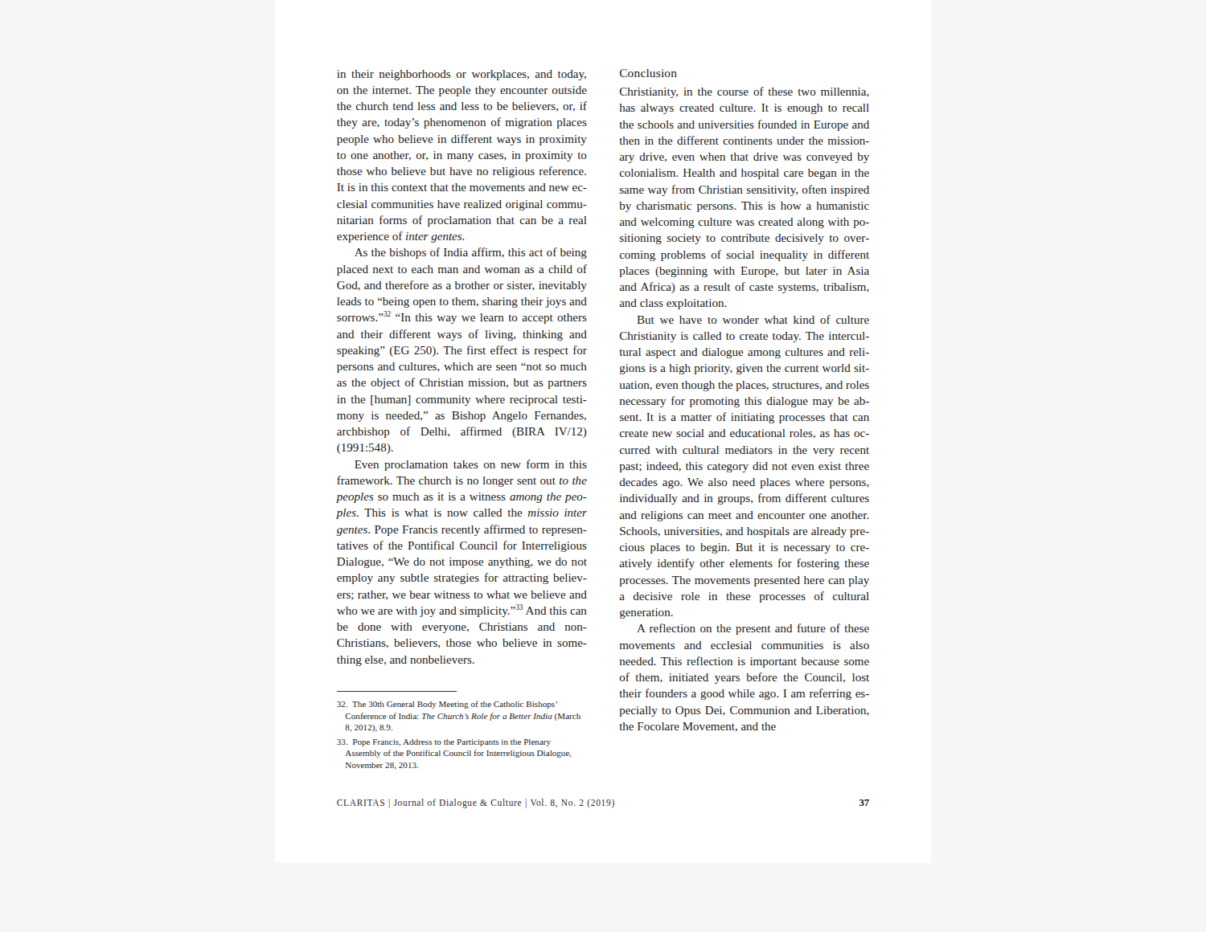in their neighborhoods or workplaces, and today, on the internet. The people they encounter outside the church tend less and less to be believers, or, if they are, today’s phenomenon of migration places people who believe in different ways in proximity to one another, or, in many cases, in proximity to those who believe but have no religious reference. It is in this context that the movements and new ecclesial communities have realized original communitarian forms of proclamation that can be a real experience of inter gentes.
As the bishops of India affirm, this act of being placed next to each man and woman as a child of God, and therefore as a brother or sister, inevitably leads to “being open to them, sharing their joys and sorrows.”32 “In this way we learn to accept others and their different ways of living, thinking and speaking” (EG 250). The first effect is respect for persons and cultures, which are seen “not so much as the object of Christian mission, but as partners in the [human] community where reciprocal testimony is needed,” as Bishop Angelo Fernandes, archbishop of Delhi, affirmed (BIRA IV/12) (1991:548).
Even proclamation takes on new form in this framework. The church is no longer sent out to the peoples so much as it is a witness among the peoples. This is what is now called the missio inter gentes. Pope Francis recently affirmed to representatives of the Pontifical Council for Interreligious Dialogue, “We do not impose anything, we do not employ any subtle strategies for attracting believers; rather, we bear witness to what we believe and who we are with joy and simplicity.”33 And this can be done with everyone, Christians and non-Christians, believers, those who believe in something else, and nonbelievers.
32. The 30th General Body Meeting of the Catholic Bishops’ Conference of India: The Church’s Role for a Better India (March 8, 2012), 8.9.
33. Pope Francis, Address to the Participants in the Plenary Assembly of the Pontifical Council for Interreligious Dialogue, November 28, 2013.
Conclusion
Christianity, in the course of these two millennia, has always created culture. It is enough to recall the schools and universities founded in Europe and then in the different continents under the missionary drive, even when that drive was conveyed by colonialism. Health and hospital care began in the same way from Christian sensitivity, often inspired by charismatic persons. This is how a humanistic and welcoming culture was created along with positioning society to contribute decisively to overcoming problems of social inequality in different places (beginning with Europe, but later in Asia and Africa) as a result of caste systems, tribalism, and class exploitation.
But we have to wonder what kind of culture Christianity is called to create today. The intercultural aspect and dialogue among cultures and religions is a high priority, given the current world situation, even though the places, structures, and roles necessary for promoting this dialogue may be absent. It is a matter of initiating processes that can create new social and educational roles, as has occurred with cultural mediators in the very recent past; indeed, this category did not even exist three decades ago. We also need places where persons, individually and in groups, from different cultures and religions can meet and encounter one another. Schools, universities, and hospitals are already precious places to begin. But it is necessary to creatively identify other elements for fostering these processes. The movements presented here can play a decisive role in these processes of cultural generation.
A reflection on the present and future of these movements and ecclesial communities is also needed. This reflection is important because some of them, initiated years before the Council, lost their founders a good while ago. I am referring especially to Opus Dei, Communion and Liberation, the Focolare Movement, and the
CLARITAS | Journal of Dialogue & Culture | Vol. 8, No. 2 (2019)
37